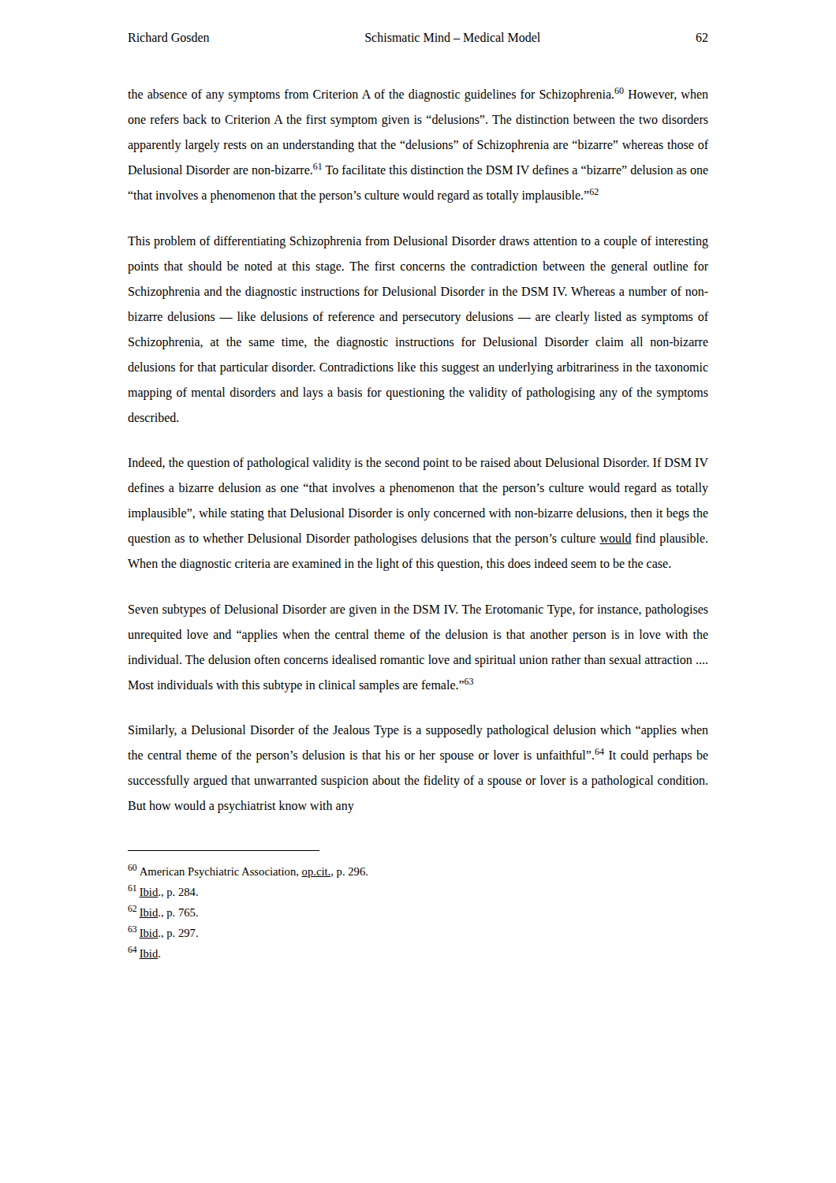Richard Gosden Schismatic Mind – Medical Model 62
the absence of any symptoms from Criterion A of the diagnostic guidelines for Schizophrenia.60 However, when one refers back to Criterion A the first symptom given is “delusions”. The distinction between the two disorders apparently largely rests on an understanding that the “delusions” of Schizophrenia are “bizarre” whereas those of Delusional Disorder are non-bizarre.61 To facilitate this distinction the DSM IV defines a “bizarre” delusion as one “that involves a phenomenon that the person’s culture would regard as totally implausible.”62
This problem of differentiating Schizophrenia from Delusional Disorder draws attention to a couple of interesting points that should be noted at this stage. The first concerns the contradiction between the general outline for Schizophrenia and the diagnostic instructions for Delusional Disorder in the DSM IV. Whereas a number of non-bizarre delusions — like delusions of reference and persecutory delusions — are clearly listed as symptoms of Schizophrenia, at the same time, the diagnostic instructions for Delusional Disorder claim all non-bizarre delusions for that particular disorder. Contradictions like this suggest an underlying arbitrariness in the taxonomic mapping of mental disorders and lays a basis for questioning the validity of pathologising any of the symptoms described.
Indeed, the question of pathological validity is the second point to be raised about Delusional Disorder. If DSM IV defines a bizarre delusion as one “that involves a phenomenon that the person’s culture would regard as totally implausible”, while stating that Delusional Disorder is only concerned with non-bizarre delusions, then it begs the question as to whether Delusional Disorder pathologises delusions that the person’s culture would find plausible. When the diagnostic criteria are examined in the light of this question, this does indeed seem to be the case.
Seven subtypes of Delusional Disorder are given in the DSM IV. The Erotomanic Type, for instance, pathologises unrequited love and “applies when the central theme of the delusion is that another person is in love with the individual. The delusion often concerns idealised romantic love and spiritual union rather than sexual attraction .... Most individuals with this subtype in clinical samples are female.”63
Similarly, a Delusional Disorder of the Jealous Type is a supposedly pathological delusion which “applies when the central theme of the person’s delusion is that his or her spouse or lover is unfaithful”.64 It could perhaps be successfully argued that unwarranted suspicion about the fidelity of a spouse or lover is a pathological condition. But how would a psychiatrist know with any
60 American Psychiatric Association, op.cit., p. 296.
61 Ibid., p. 284.
62 Ibid., p. 765.
63 Ibid., p. 297.
64 Ibid.